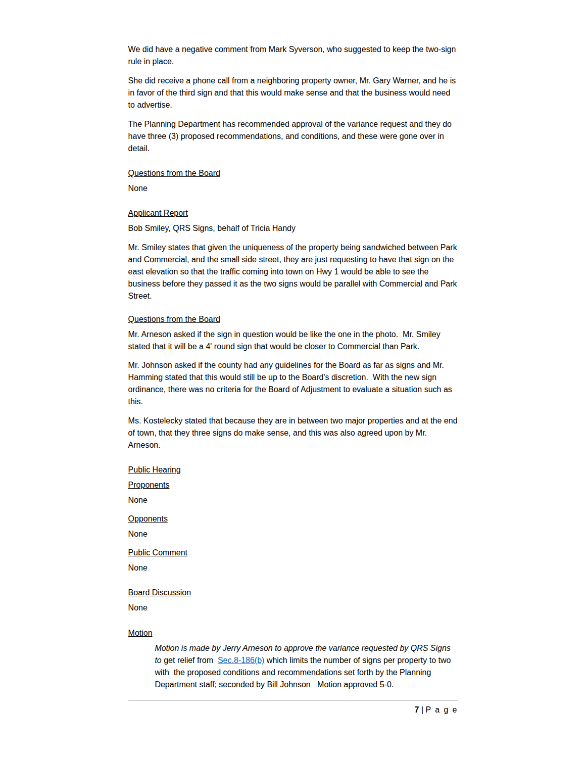We did have a negative comment from Mark Syverson, who suggested to keep the two-sign rule in place.
She did receive a phone call from a neighboring property owner, Mr. Gary Warner, and he is in favor of the third sign and that this would make sense and that the business would need to advertise.
The Planning Department has recommended approval of the variance request and they do have three (3) proposed recommendations, and conditions, and these were gone over in detail.
Questions from the Board
None
Applicant Report
Bob Smiley, QRS Signs, behalf of Tricia Handy
Mr. Smiley states that given the uniqueness of the property being sandwiched between Park and Commercial, and the small side street, they are just requesting to have that sign on the east elevation so that the traffic coming into town on Hwy 1 would be able to see the business before they passed it as the two signs would be parallel with Commercial and Park Street.
Questions from the Board
Mr. Arneson asked if the sign in question would be like the one in the photo. Mr. Smiley stated that it will be a 4' round sign that would be closer to Commercial than Park.
Mr. Johnson asked if the county had any guidelines for the Board as far as signs and Mr. Hamming stated that this would still be up to the Board's discretion. With the new sign ordinance, there was no criteria for the Board of Adjustment to evaluate a situation such as this.
Ms. Kostelecky stated that because they are in between two major properties and at the end of town, that they three signs do make sense, and this was also agreed upon by Mr. Arneson.
Public Hearing
Proponents
None
Opponents
None
Public Comment
None
Board Discussion
None
Motion
Motion is made by Jerry Arneson to approve the variance requested by QRS Signs to get relief from Sec.8-186(b) which limits the number of signs per property to two with the proposed conditions and recommendations set forth by the Planning Department staff; seconded by Bill Johnson Motion approved 5-0.
7 | P a g e